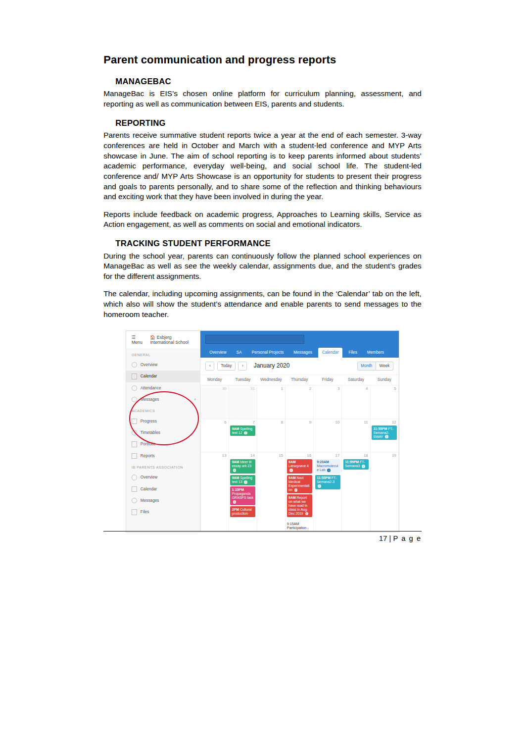Parent communication and progress reports
MANAGEBAC
ManageBac is EIS’s chosen online platform for curriculum planning, assessment, and reporting as well as communication between EIS, parents and students.
REPORTING
Parents receive summative student reports twice a year at the end of each semester. 3-way conferences are held in October and March with a student-led conference and MYP Arts showcase in June. The aim of school reporting is to keep parents informed about students’ academic performance, everyday well-being, and social school life. The student-led conference and/ MYP Arts Showcase is an opportunity for students to present their progress and goals to parents personally, and to share some of the reflection and thinking behaviours and exciting work that they have been involved in during the year.
Reports include feedback on academic progress, Approaches to Learning skills, Service as Action engagement, as well as comments on social and emotional indicators.
TRACKING STUDENT PERFORMANCE
During the school year, parents can continuously follow the planned school experiences on ManageBac as well as see the weekly calendar, assignments due, and the student’s grades for the different assignments.
The calendar, including upcoming assignments, can be found in the ‘Calendar’ tab on the left, which also will show the student’s attendance and enable parents to send messages to the homeroom teacher.
☰ Menu 🏠 Esbjerg International School
General
Overview
Calendar
Attendance
Messages ›
Academics
Progress
Timetables
Portfolio
Reports
IB Parents Association
Overview
Calendar
Messages
Files
Overview
SA
Personal Projects
Messages
Calendar
Files
Members
‹ Today › January 2020
Month Week
| Monday | Tuesday | Wednesday | Thursday | Friday | Saturday | Sunday |
| --- | --- | --- | --- | --- | --- | --- |
| 30 | 31 | 1 | 2 | 3 | 4 | 5 |
| 6 | 7 9AM Spelling test 12 i | 8 | 9 | 10 | 11 | 12 11:55PM FT-Semana2-SWAY i |
| 13 | 14 9AM Ideer til essay ark 23 i 9AM Spelling test 13 i 1:15PM Propaganda GRASPS task i 2PM Cultural production | 15 | 16 9AM Læseprøve 4 i 9AM Nazi Medical Experimentation i 9AM Report on what we have read in class in Aug- Dec 2019 i 9:15AM Participation - | 17 9:20AM Macromolecule Lab i 11:55PM FT-Semana2-3 i | 18 11:55PM FT-Semana3 i | 19 |
17 | P a g e